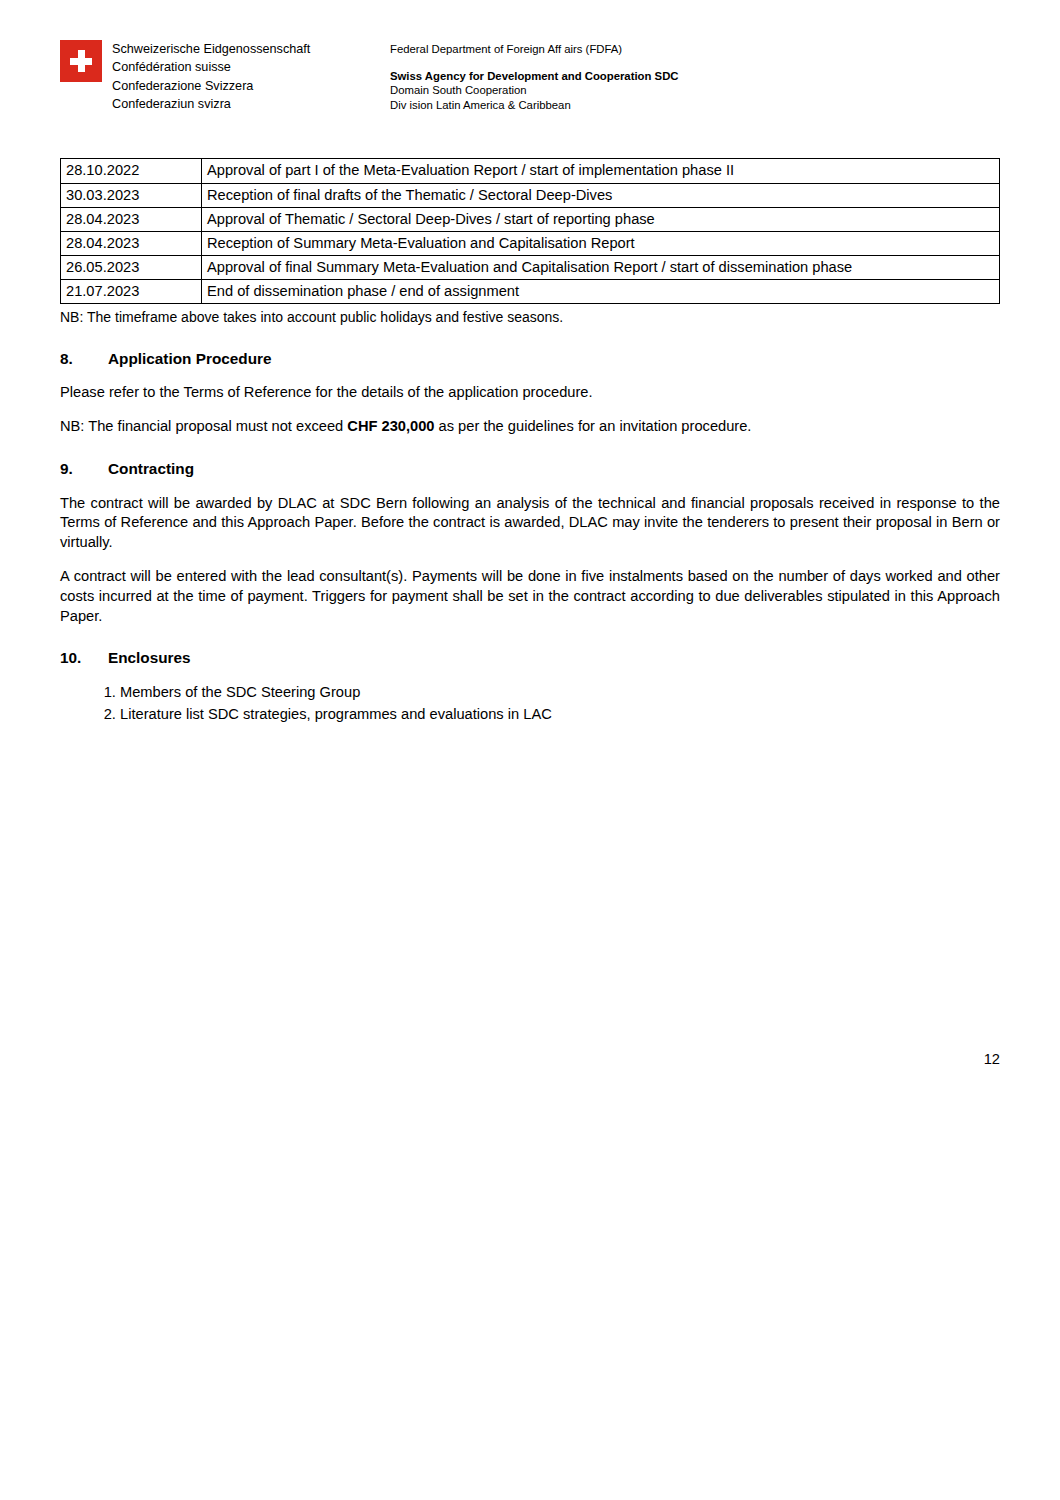Schweizerische Eidgenossenschaft
Confédération suisse
Confederazione Svizzera
Confederaziun svizra
Federal Department of Foreign Aff airs (FDFA)
Swiss Agency for Development and Cooperation SDC
Domain South Cooperation
Div ision Latin America & Caribbean
| 28.10.2022 | Approval of part I of the Meta-Evaluation Report / start of implementation phase II |
| 30.03.2023 | Reception of final drafts of the Thematic / Sectoral Deep-Dives |
| 28.04.2023 | Approval of Thematic / Sectoral Deep-Dives / start of reporting phase |
| 28.04.2023 | Reception of Summary Meta-Evaluation and Capitalisation Report |
| 26.05.2023 | Approval of final Summary Meta-Evaluation and Capitalisation Report / start of dissemination phase |
| 21.07.2023 | End of dissemination phase / end of assignment |
NB: The timeframe above takes into account public holidays and festive seasons.
8. Application Procedure
Please refer to the Terms of Reference for the details of the application procedure.
NB: The financial proposal must not exceed CHF 230,000 as per the guidelines for an invitation procedure.
9. Contracting
The contract will be awarded by DLAC at SDC Bern following an analysis of the technical and financial proposals received in response to the Terms of Reference and this Approach Paper. Before the contract is awarded, DLAC may invite the tenderers to present their proposal in Bern or virtually.
A contract will be entered with the lead consultant(s). Payments will be done in five instalments based on the number of days worked and other costs incurred at the time of payment. Triggers for payment shall be set in the contract according to due deliverables stipulated in this Approach Paper.
10. Enclosures
Members of the SDC Steering Group
Literature list SDC strategies, programmes and evaluations in LAC
12